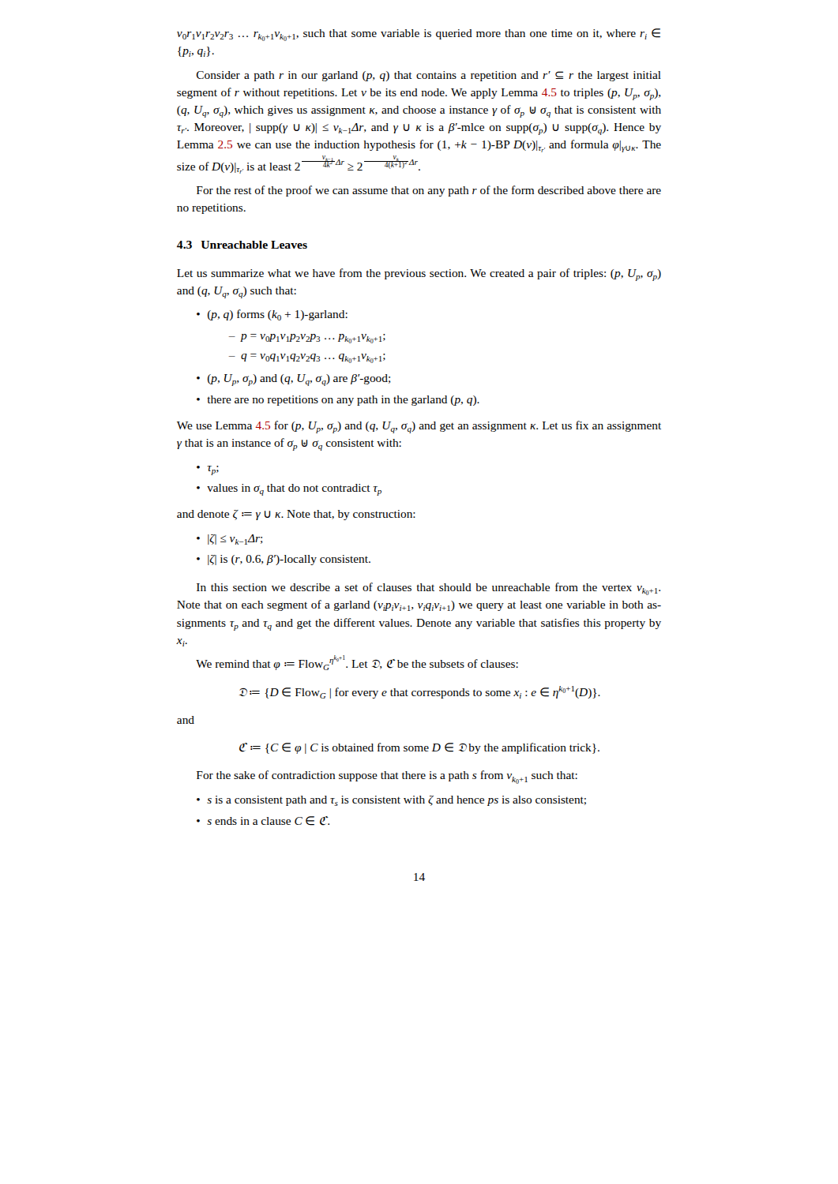v0r1v1r2v2r3 … rk0+1vk0+1, such that some variable is queried more than one time on it, where ri ∈ {pi, qi}.
Consider a path r in our garland (p, q) that contains a repetition and r′ ⊆ r the largest initial segment of r without repetitions. Let v be its end node. We apply Lemma 4.5 to triples (p, Up, σp), (q, Uq, σq), which gives us assignment κ, and choose a instance γ of σp ⊎ σq that is consistent with τr′. Moreover, | supp(γ ∪ κ)| ≤ νk−1Δr, and γ ∪ κ is a β′-mlce on supp(σp) ∪ supp(σq). Hence by Lemma 2.5 we can use the induction hypothesis for (1, +k − 1)-BP D(v)|τr′ and formula φ|γ∪κ. The size of D(v)|τr′ is at least 2νk−14k2 Δr ≥ 2νk 4(k+1)2 Δr.
For the rest of the proof we can assume that on any path r of the form described above there are no repetitions.
4.3 Unreachable Leaves
Let us summarize what we have from the previous section. We created a pair of triples: (p, Up, σp) and (q, Uq, σq) such that:
(p, q) forms (k0 + 1)-garland:
p = v0p1v1p2v2p3 … pk0+1vk0+1;
q = v0q1v1q2v2q3 … qk0+1vk0+1;
(p, Up, σp) and (q, Uq, σq) are β′-good;
there are no repetitions on any path in the garland (p, q).
We use Lemma 4.5 for (p, Up, σp) and (q, Uq, σq) and get an assignment κ. Let us fix an assignment γ that is an instance of σp ⊎ σq consistent with:
τp;
values in σq that do not contradict τp
and denote ζ ≔ γ ∪ κ. Note that, by construction:
|ζ| ≤ νk−1Δr;
|ζ| is (r, 0.6, β′)-locally consistent.
In this section we describe a set of clauses that should be unreachable from the vertex vk0+1. Note that on each segment of a garland (vipivi+1, viqivi+1) we query at least one variable in both assignments τp and τq and get the different values. Denote any variable that satisfies this property by xi.
We remind that φ ≔ FlowGηk0+1. Let 𝔇, ℭ be the subsets of clauses:
𝔇 ≔ {D ∈ FlowG | for every e that corresponds to some xi : e ∈ ηk0+1(D)}.
and
ℭ ≔ {C ∈ φ | C is obtained from some D ∈ 𝔇 by the amplification trick}.
For the sake of contradiction suppose that there is a path s from vk0+1 such that:
s is a consistent path and τs is consistent with ζ and hence ps is also consistent;
s ends in a clause C ∈ ℭ.
14